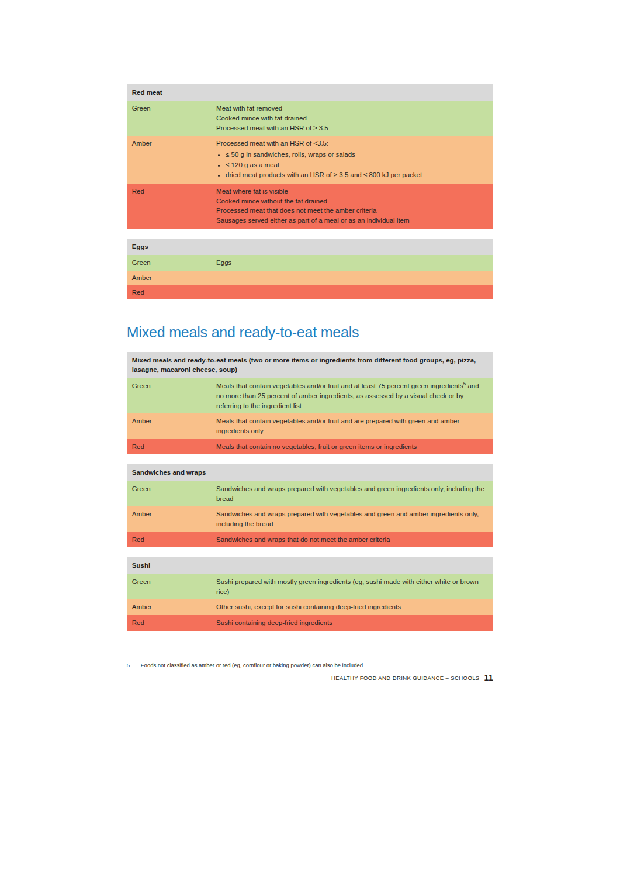| Red meat |
| --- |
| Green | Meat with fat removed Cooked mince with fat drained Processed meat with an HSR of ≥ 3.5 |
| Amber | Processed meat with an HSR of <3.5: ≤ 50 g in sandwiches, rolls, wraps or salads ≤ 120 g as a meal dried meat products with an HSR of ≥ 3.5 and ≤ 800 kJ per packet |
| Red | Meat where fat is visible Cooked mince without the fat drained Processed meat that does not meet the amber criteria Sausages served either as part of a meal or as an individual item |
| Eggs |
| --- |
| Green | Eggs |
| Amber | |
| Red | |
Mixed meals and ready-to-eat meals
| Mixed meals and ready-to-eat meals (two or more items or ingredients from different food groups, eg, pizza, lasagne, macaroni cheese, soup) |
| --- |
| Green | Meals that contain vegetables and/or fruit and at least 75 percent green ingredients 5 and no more than 25 percent of amber ingredients, as assessed by a visual check or by referring to the ingredient list |
| Amber | Meals that contain vegetables and/or fruit and are prepared with green and amber ingredients only |
| Red | Meals that contain no vegetables, fruit or green items or ingredients |
| Sandwiches and wraps |
| --- |
| Green | Sandwiches and wraps prepared with vegetables and green ingredients only, including the bread |
| Amber | Sandwiches and wraps prepared with vegetables and green and amber ingredients only, including the bread |
| Red | Sandwiches and wraps that do not meet the amber criteria |
| Sushi |
| --- |
| Green | Sushi prepared with mostly green ingredients (eg, sushi made with either white or brown rice) |
| Amber | Other sushi, except for sushi containing deep-fried ingredients |
| Red | Sushi containing deep-fried ingredients |
5 Foods not classified as amber or red (eg, cornflour or baking powder) can also be included.
HEALTHY FOOD AND DRINK GUIDANCE – SCHOOLS11